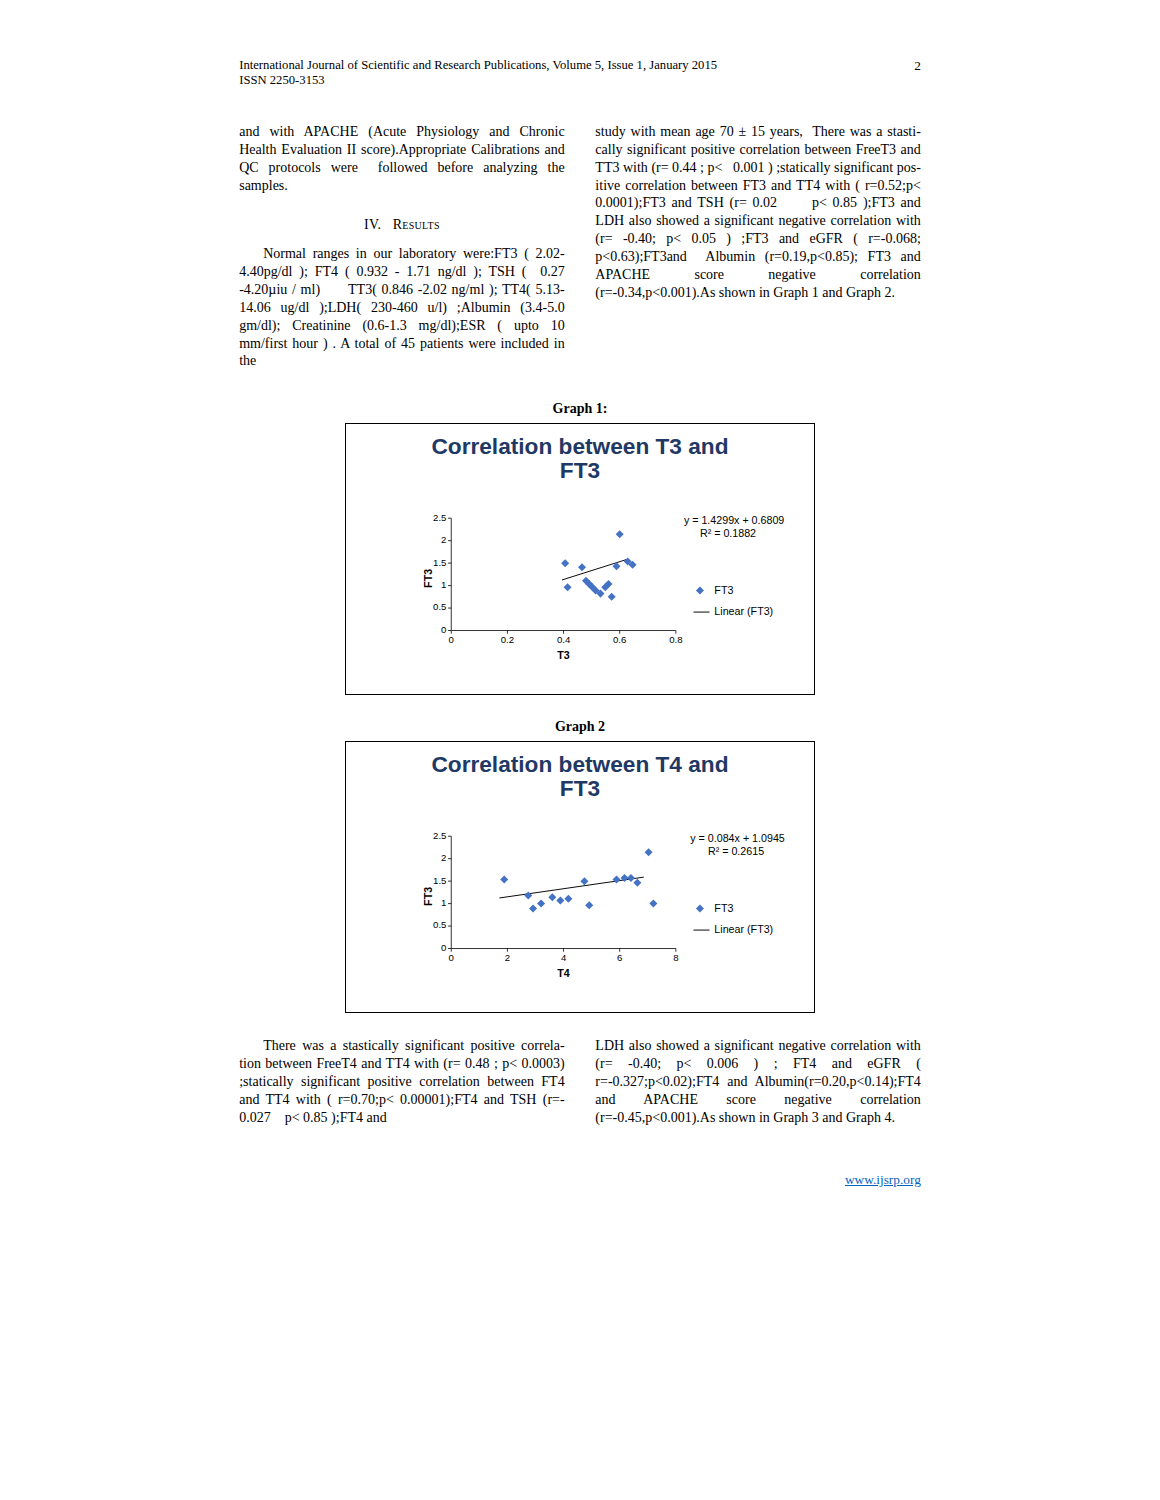International Journal of Scientific and Research Publications, Volume 5, Issue 1, January 2015
ISSN 2250-3153
2
and with APACHE (Acute Physiology and Chronic Health Evaluation II score).Appropriate Calibrations and QC protocols were followed before analyzing the samples.
IV. Results
Normal ranges in our laboratory were:FT3 ( 2.02- 4.40pg/dl ); FT4 ( 0.932 - 1.71 ng/dl ); TSH ( 0.27 -4.20µiu / ml) TT3( 0.846 -2.02 ng/ml ); TT4( 5.13- 14.06 ug/dl );LDH( 230-460 u/l) ;Albumin (3.4-5.0 gm/dl); Creatinine (0.6-1.3 mg/dl);ESR ( upto 10 mm/first hour ) . A total of 45 patients were included in the
study with mean age 70 ± 15 years, There was a stastically significant positive correlation between FreeT3 and TT3 with (r= 0.44 ; p< 0.001 ) ;statically significant positive correlation between FT3 and TT4 with ( r=0.52;p< 0.0001);FT3 and TSH (r= 0.02 p< 0.85 );FT3 and LDH also showed a significant negative correlation with (r= -0.40; p< 0.05 ) ;FT3 and eGFR ( r=-0.068; p<0.63);FT3and Albumin (r=0.19,p<0.85); FT3 and APACHE score negative correlation (r=-0.34,p<0.001).As shown in Graph 1 and Graph 2.
Graph 1:
Correlation between T3 and
FT3
2.5 2 1.5 1 0.5 0 0 0.2 0.4 0.6 0.8 T3 FT3 y = 1.4299x + 0.6809 R² = 0.1882 FT3 Linear (FT3)
Graph 2
Correlation between T4 and
FT3
2.5 2 1.5 1 0.5 0 0 2 4 6 8 T4 FT3 y = 0.084x + 1.0945 R² = 0.2615 FT3 Linear (FT3)
There was a stastically significant positive correlation between FreeT4 and TT4 with (r= 0.48 ; p< 0.0003) ;statically significant positive correlation between FT4 and TT4 with ( r=0.70;p< 0.00001);FT4 and TSH (r=- 0.027 p< 0.85 );FT4 and
LDH also showed a significant negative correlation with (r= -0.40; p< 0.006 ) ; FT4 and eGFR ( r=-0.327;p<0.02);FT4 and Albumin(r=0.20,p<0.14);FT4 and APACHE score negative correlation (r=-0.45,p<0.001).As shown in Graph 3 and Graph 4.
www.ijsrp.org